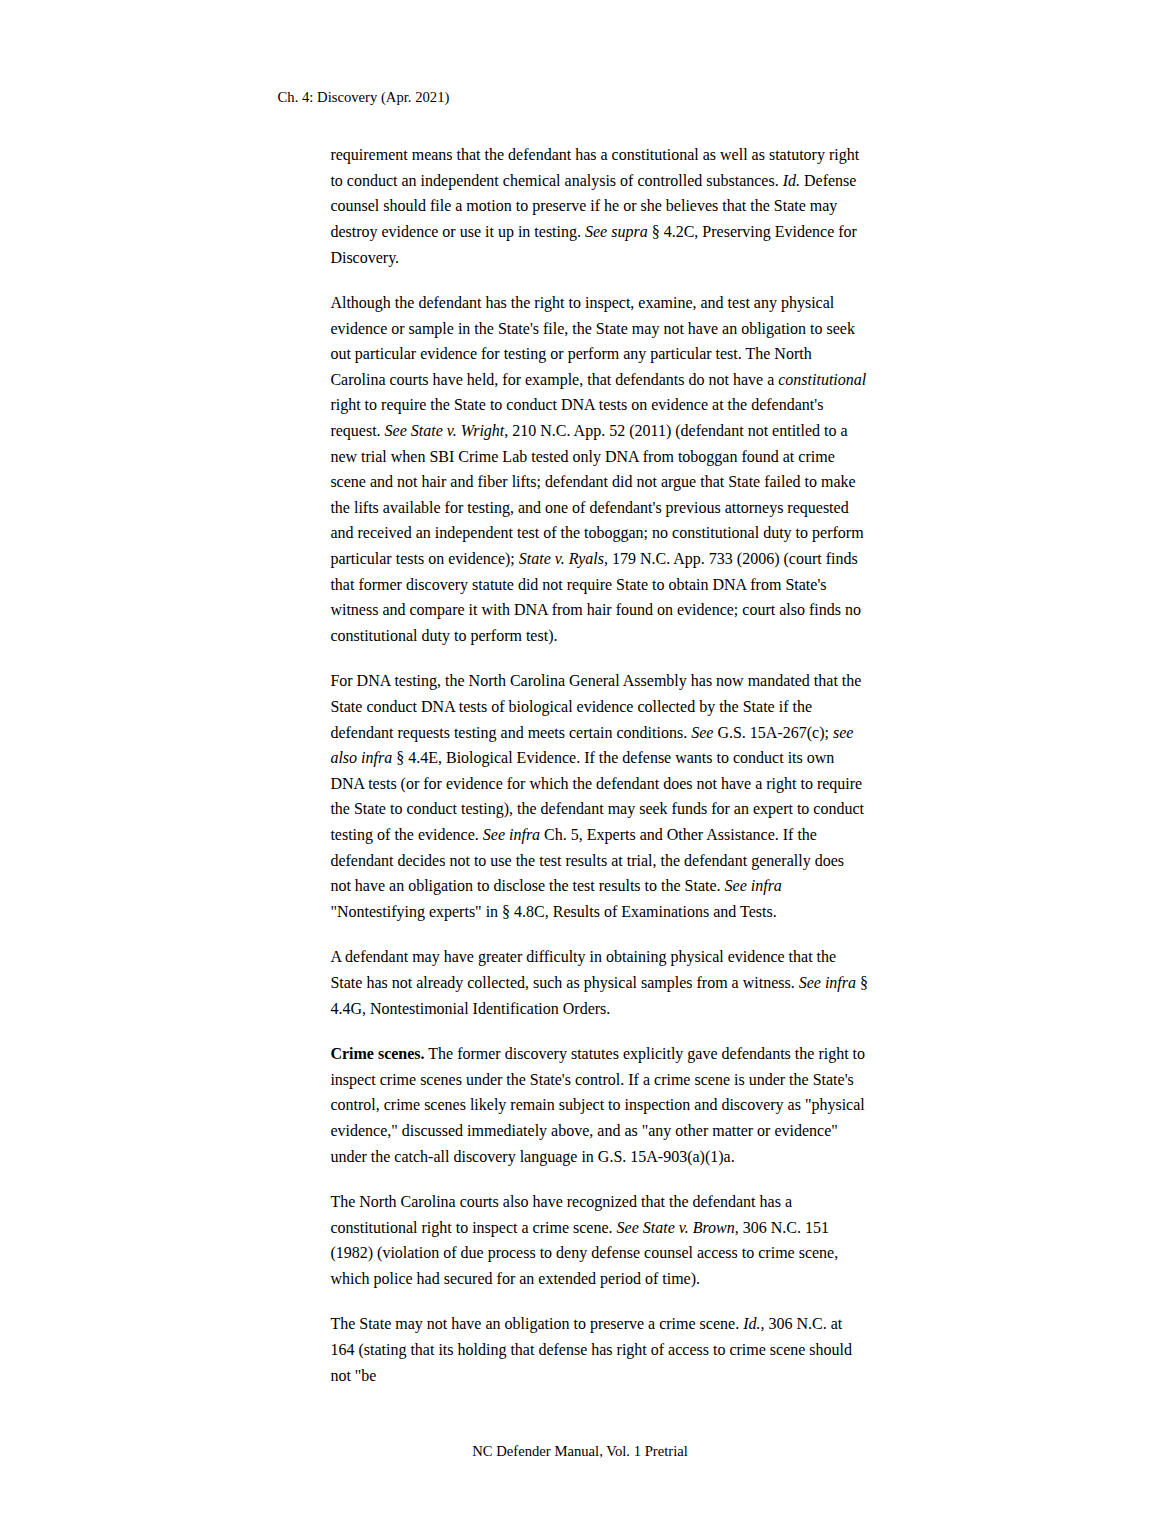Ch. 4: Discovery (Apr. 2021)
requirement means that the defendant has a constitutional as well as statutory right to conduct an independent chemical analysis of controlled substances. Id. Defense counsel should file a motion to preserve if he or she believes that the State may destroy evidence or use it up in testing. See supra § 4.2C, Preserving Evidence for Discovery.
Although the defendant has the right to inspect, examine, and test any physical evidence or sample in the State's file, the State may not have an obligation to seek out particular evidence for testing or perform any particular test. The North Carolina courts have held, for example, that defendants do not have a constitutional right to require the State to conduct DNA tests on evidence at the defendant's request. See State v. Wright, 210 N.C. App. 52 (2011) (defendant not entitled to a new trial when SBI Crime Lab tested only DNA from toboggan found at crime scene and not hair and fiber lifts; defendant did not argue that State failed to make the lifts available for testing, and one of defendant's previous attorneys requested and received an independent test of the toboggan; no constitutional duty to perform particular tests on evidence); State v. Ryals, 179 N.C. App. 733 (2006) (court finds that former discovery statute did not require State to obtain DNA from State's witness and compare it with DNA from hair found on evidence; court also finds no constitutional duty to perform test).
For DNA testing, the North Carolina General Assembly has now mandated that the State conduct DNA tests of biological evidence collected by the State if the defendant requests testing and meets certain conditions. See G.S. 15A-267(c); see also infra § 4.4E, Biological Evidence. If the defense wants to conduct its own DNA tests (or for evidence for which the defendant does not have a right to require the State to conduct testing), the defendant may seek funds for an expert to conduct testing of the evidence. See infra Ch. 5, Experts and Other Assistance. If the defendant decides not to use the test results at trial, the defendant generally does not have an obligation to disclose the test results to the State. See infra "Nontestifying experts" in § 4.8C, Results of Examinations and Tests.
A defendant may have greater difficulty in obtaining physical evidence that the State has not already collected, such as physical samples from a witness. See infra § 4.4G, Nontestimonial Identification Orders.
Crime scenes. The former discovery statutes explicitly gave defendants the right to inspect crime scenes under the State's control. If a crime scene is under the State's control, crime scenes likely remain subject to inspection and discovery as "physical evidence," discussed immediately above, and as "any other matter or evidence" under the catch-all discovery language in G.S. 15A-903(a)(1)a.
The North Carolina courts also have recognized that the defendant has a constitutional right to inspect a crime scene. See State v. Brown, 306 N.C. 151 (1982) (violation of due process to deny defense counsel access to crime scene, which police had secured for an extended period of time).
The State may not have an obligation to preserve a crime scene. Id., 306 N.C. at 164 (stating that its holding that defense has right of access to crime scene should not "be
NC Defender Manual, Vol. 1 Pretrial